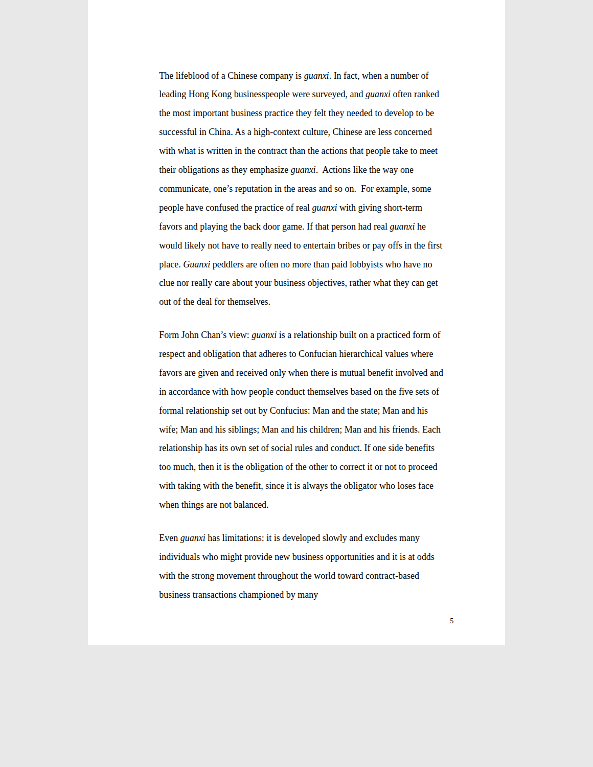The lifeblood of a Chinese company is guanxi. In fact, when a number of leading Hong Kong businesspeople were surveyed, and guanxi often ranked the most important business practice they felt they needed to develop to be successful in China. As a high-context culture, Chinese are less concerned with what is written in the contract than the actions that people take to meet their obligations as they emphasize guanxi. Actions like the way one communicate, one’s reputation in the areas and so on. For example, some people have confused the practice of real guanxi with giving short-term favors and playing the back door game. If that person had real guanxi he would likely not have to really need to entertain bribes or pay offs in the first place. Guanxi peddlers are often no more than paid lobbyists who have no clue nor really care about your business objectives, rather what they can get out of the deal for themselves.
Form John Chan’s view: guanxi is a relationship built on a practiced form of respect and obligation that adheres to Confucian hierarchical values where favors are given and received only when there is mutual benefit involved and in accordance with how people conduct themselves based on the five sets of formal relationship set out by Confucius: Man and the state; Man and his wife; Man and his siblings; Man and his children; Man and his friends. Each relationship has its own set of social rules and conduct. If one side benefits too much, then it is the obligation of the other to correct it or not to proceed with taking with the benefit, since it is always the obligator who loses face when things are not balanced.
Even guanxi has limitations: it is developed slowly and excludes many individuals who might provide new business opportunities and it is at odds with the strong movement throughout the world toward contract-based business transactions championed by many
5